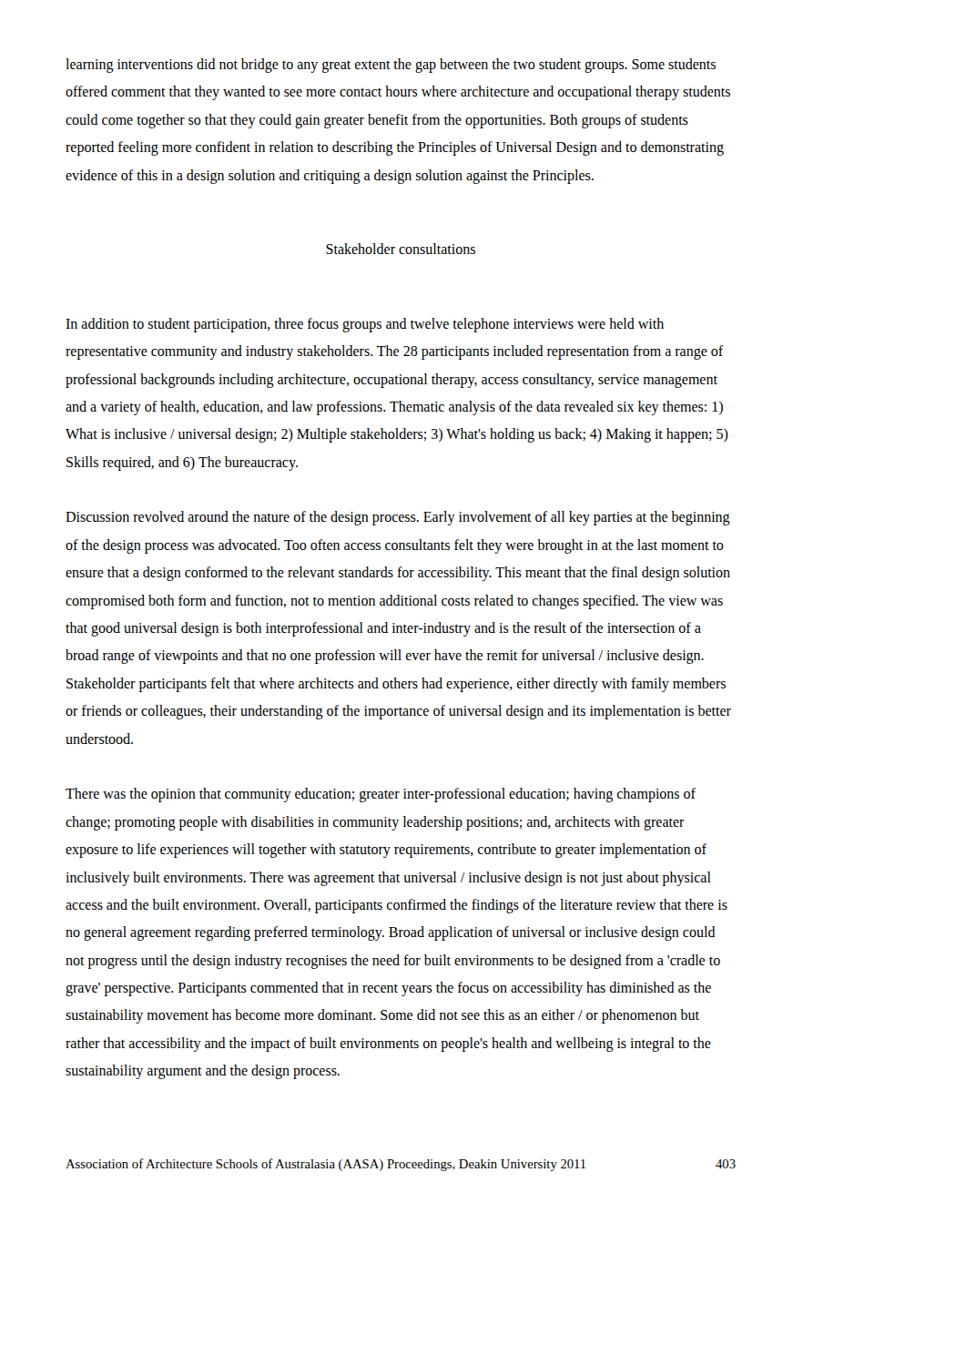learning interventions did not bridge to any great extent the gap between the two student groups. Some students offered comment that they wanted to see more contact hours where architecture and occupational therapy students could come together so that they could gain greater benefit from the opportunities. Both groups of students reported feeling more confident in relation to describing the Principles of Universal Design and to demonstrating evidence of this in a design solution and critiquing a design solution against the Principles.
Stakeholder consultations
In addition to student participation, three focus groups and twelve telephone interviews were held with representative community and industry stakeholders. The 28 participants included representation from a range of professional backgrounds including architecture, occupational therapy, access consultancy, service management and a variety of health, education, and law professions. Thematic analysis of the data revealed six key themes: 1) What is inclusive / universal design; 2) Multiple stakeholders; 3) What's holding us back; 4) Making it happen; 5) Skills required, and 6) The bureaucracy.
Discussion revolved around the nature of the design process. Early involvement of all key parties at the beginning of the design process was advocated. Too often access consultants felt they were brought in at the last moment to ensure that a design conformed to the relevant standards for accessibility. This meant that the final design solution compromised both form and function, not to mention additional costs related to changes specified. The view was that good universal design is both interprofessional and inter-industry and is the result of the intersection of a broad range of viewpoints and that no one profession will ever have the remit for universal / inclusive design. Stakeholder participants felt that where architects and others had experience, either directly with family members or friends or colleagues, their understanding of the importance of universal design and its implementation is better understood.
There was the opinion that community education; greater inter-professional education; having champions of change; promoting people with disabilities in community leadership positions; and, architects with greater exposure to life experiences will together with statutory requirements, contribute to greater implementation of inclusively built environments. There was agreement that universal / inclusive design is not just about physical access and the built environment. Overall, participants confirmed the findings of the literature review that there is no general agreement regarding preferred terminology. Broad application of universal or inclusive design could not progress until the design industry recognises the need for built environments to be designed from a 'cradle to grave' perspective. Participants commented that in recent years the focus on accessibility has diminished as the sustainability movement has become more dominant. Some did not see this as an either / or phenomenon but rather that accessibility and the impact of built environments on people's health and wellbeing is integral to the sustainability argument and the design process.
Association of Architecture Schools of Australasia (AASA) Proceedings, Deakin University 2011 403